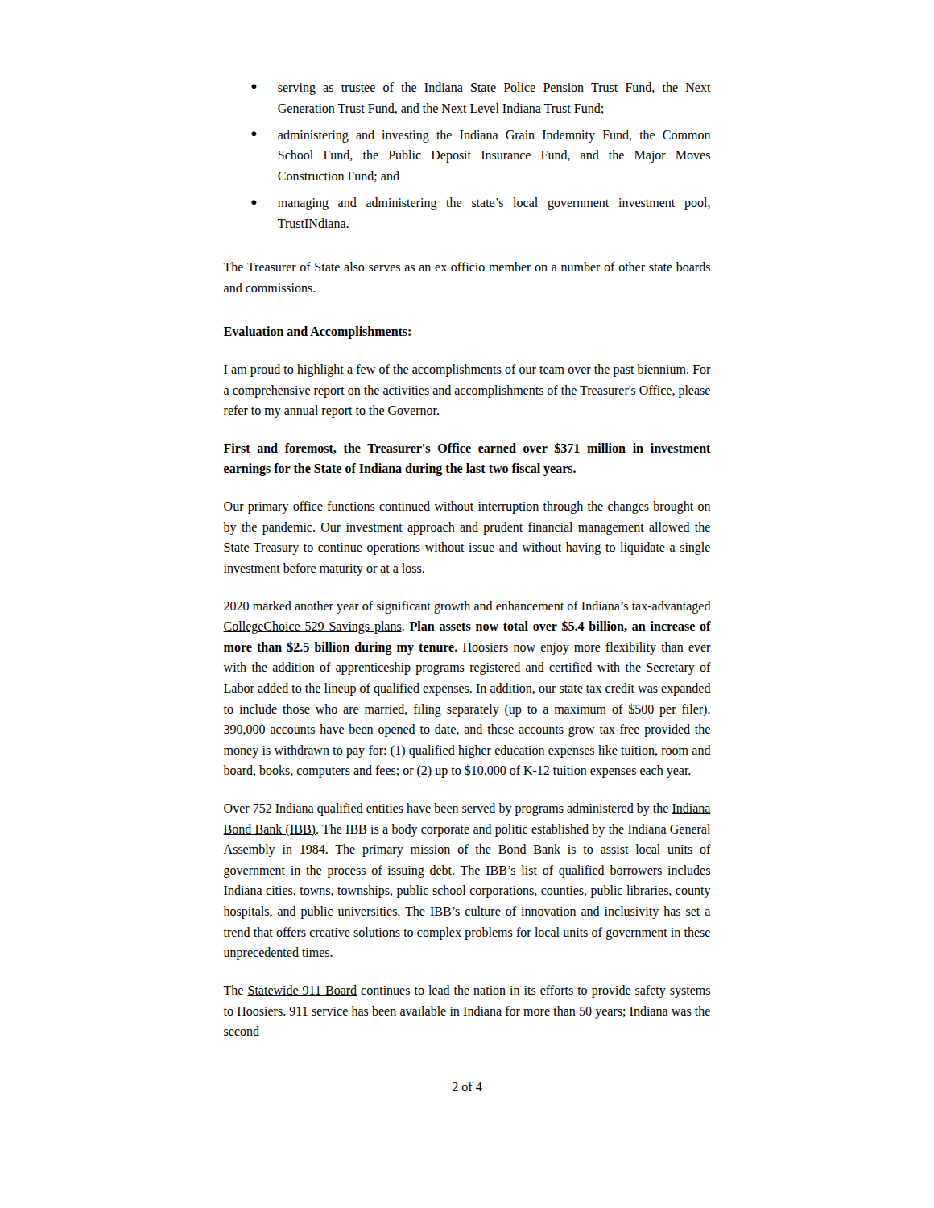serving as trustee of the Indiana State Police Pension Trust Fund, the Next Generation Trust Fund, and the Next Level Indiana Trust Fund;
administering and investing the Indiana Grain Indemnity Fund, the Common School Fund, the Public Deposit Insurance Fund, and the Major Moves Construction Fund; and
managing and administering the state’s local government investment pool, TrustINdiana.
The Treasurer of State also serves as an ex officio member on a number of other state boards and commissions.
Evaluation and Accomplishments:
I am proud to highlight a few of the accomplishments of our team over the past biennium. For a comprehensive report on the activities and accomplishments of the Treasurer's Office, please refer to my annual report to the Governor.
First and foremost, the Treasurer's Office earned over $371 million in investment earnings for the State of Indiana during the last two fiscal years.
Our primary office functions continued without interruption through the changes brought on by the pandemic. Our investment approach and prudent financial management allowed the State Treasury to continue operations without issue and without having to liquidate a single investment before maturity or at a loss.
2020 marked another year of significant growth and enhancement of Indiana’s tax-advantaged CollegeChoice 529 Savings plans. Plan assets now total over $5.4 billion, an increase of more than $2.5 billion during my tenure. Hoosiers now enjoy more flexibility than ever with the addition of apprenticeship programs registered and certified with the Secretary of Labor added to the lineup of qualified expenses. In addition, our state tax credit was expanded to include those who are married, filing separately (up to a maximum of $500 per filer). 390,000 accounts have been opened to date, and these accounts grow tax-free provided the money is withdrawn to pay for: (1) qualified higher education expenses like tuition, room and board, books, computers and fees; or (2) up to $10,000 of K-12 tuition expenses each year.
Over 752 Indiana qualified entities have been served by programs administered by the Indiana Bond Bank (IBB). The IBB is a body corporate and politic established by the Indiana General Assembly in 1984. The primary mission of the Bond Bank is to assist local units of government in the process of issuing debt. The IBB’s list of qualified borrowers includes Indiana cities, towns, townships, public school corporations, counties, public libraries, county hospitals, and public universities. The IBB’s culture of innovation and inclusivity has set a trend that offers creative solutions to complex problems for local units of government in these unprecedented times.
The Statewide 911 Board continues to lead the nation in its efforts to provide safety systems to Hoosiers. 911 service has been available in Indiana for more than 50 years; Indiana was the second
2 of 4